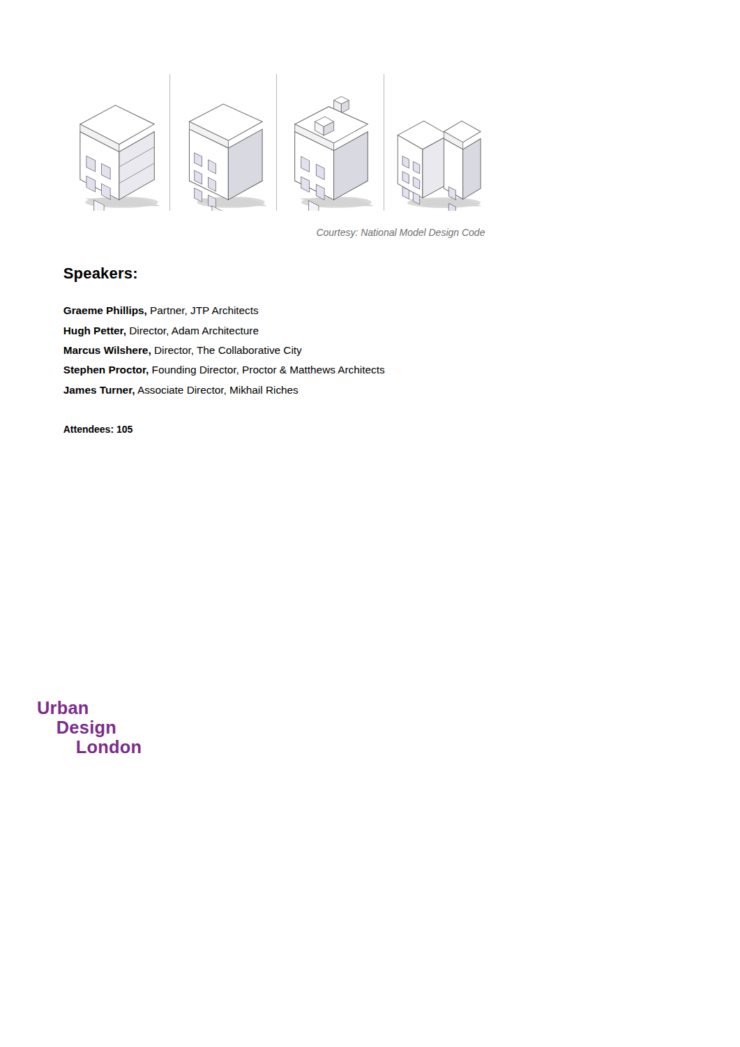Courtesy: National Model Design Code
Speakers:
Graeme Phillips, Partner, JTP Architects
Hugh Petter, Director, Adam Architecture
Marcus Wilshere, Director, The Collaborative City
Stephen Proctor, Founding Director, Proctor & Matthews Architects
James Turner, Associate Director, Mikhail Riches
Attendees: 105
Urban Design London